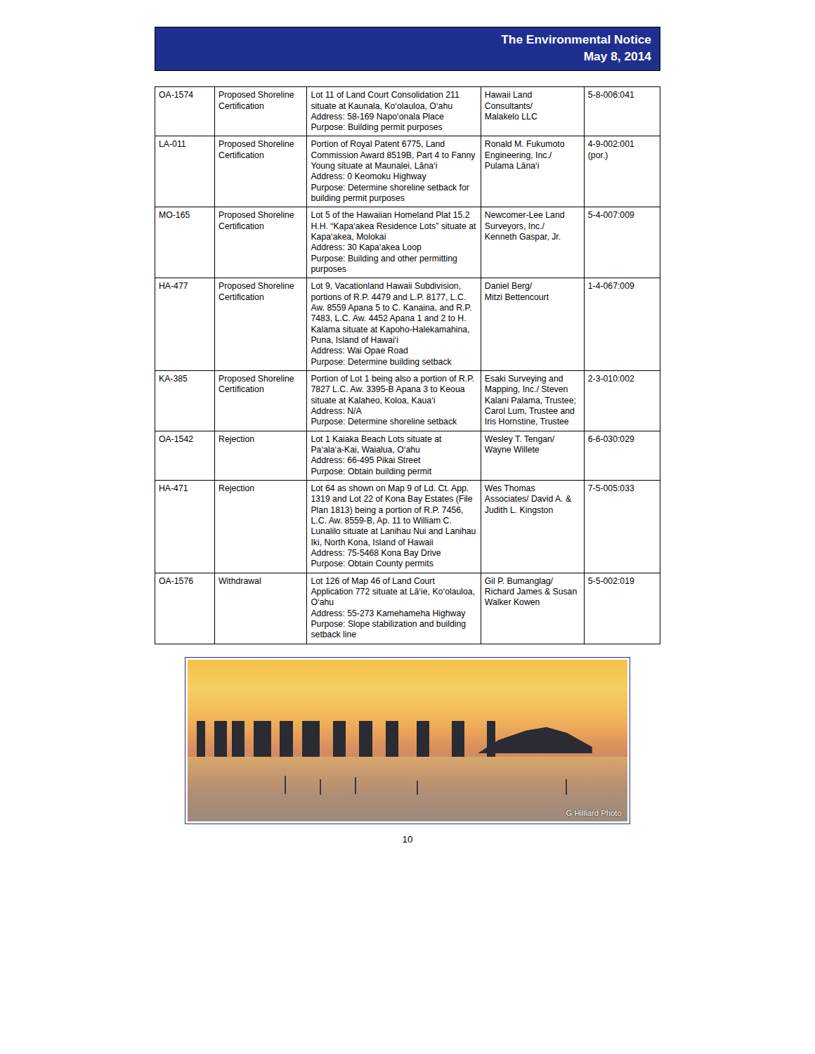The Environmental Notice
May 8, 2014
| OA-1574 | Proposed Shoreline Certification | Lot 11 of Land Court Consolidation 211 situate at Kaunala, Ko‘olauloa, O‘ahu Address: 58-169 Napo‘onala Place Purpose: Building permit purposes | Hawaii Land Consultants/ Malakelo LLC | 5-8-006:041 |
| LA-011 | Proposed Shoreline Certification | Portion of Royal Patent 6775, Land Commission Award 8519B, Part 4 to Fanny Young situate at Maunalei, Lāna‘i Address: 0 Keomoku Highway Purpose: Determine shoreline setback for building permit purposes | Ronald M. Fukumoto Engineering, Inc./ Pulama Lāna‘i | 4-9-002:001 (por.) |
| MO-165 | Proposed Shoreline Certification | Lot 5 of the Hawaiian Homeland Plat 15.2 H.H. “Kapa‘akea Residence Lots” situate at Kapa‘akea, Molokai Address: 30 Kapa‘akea Loop Purpose: Building and other permitting purposes | Newcomer-Lee Land Surveyors, Inc./ Kenneth Gaspar, Jr. | 5-4-007:009 |
| HA-477 | Proposed Shoreline Certification | Lot 9, Vacationland Hawaii Subdivision, portions of R.P. 4479 and L.P. 8177, L.C. Aw. 8559 Apana 5 to C. Kanaina, and R.P. 7483, L.C. Aw. 4452 Apana 1 and 2 to H. Kalama situate at Kapoho-Halekamahina, Puna, Island of Hawai‘i Address: Wai Opae Road Purpose: Determine building setback | Daniel Berg/ Mitzi Bettencourt | 1-4-067:009 |
| KA-385 | Proposed Shoreline Certification | Portion of Lot 1 being also a portion of R.P. 7827 L.C. Aw. 3395-B Apana 3 to Keoua situate at Kalaheo, Koloa, Kaua‘i Address: N/A Purpose: Determine shoreline setback | Esaki Surveying and Mapping, Inc./ Steven Kalani Palama, Trustee; Carol Lum, Trustee and Iris Hornstine, Trustee | 2-3-010:002 |
| OA-1542 | Rejection | Lot 1 Kaiaka Beach Lots situate at Pa‘ala‘a-Kai, Waialua, O‘ahu Address: 66-495 Pikai Street Purpose: Obtain building permit | Wesley T. Tengan/ Wayne Willete | 6-6-030:029 |
| HA-471 | Rejection | Lot 64 as shown on Map 9 of Ld. Ct. App. 1319 and Lot 22 of Kona Bay Estates (File Plan 1813) being a portion of R.P. 7456, L.C. Aw. 8559-B, Ap. 11 to William C. Lunalilo situate at Lanihau Nui and Lanihau Iki, North Kona, Island of Hawaii Address: 75-5468 Kona Bay Drive Purpose: Obtain County permits | Wes Thomas Associates/ David A. & Judith L. Kingston | 7-5-005:033 |
| OA-1576 | Withdrawal | Lot 126 of Map 46 of Land Court Application 772 situate at Lā‘ie, Ko‘olauloa, O‘ahu Address: 55-273 Kamehameha Highway Purpose: Slope stabilization and building setback line | Gil P. Bumanglag/ Richard James & Susan Walker Kowen | 5-5-002:019 |
G Hilliard Photo
10